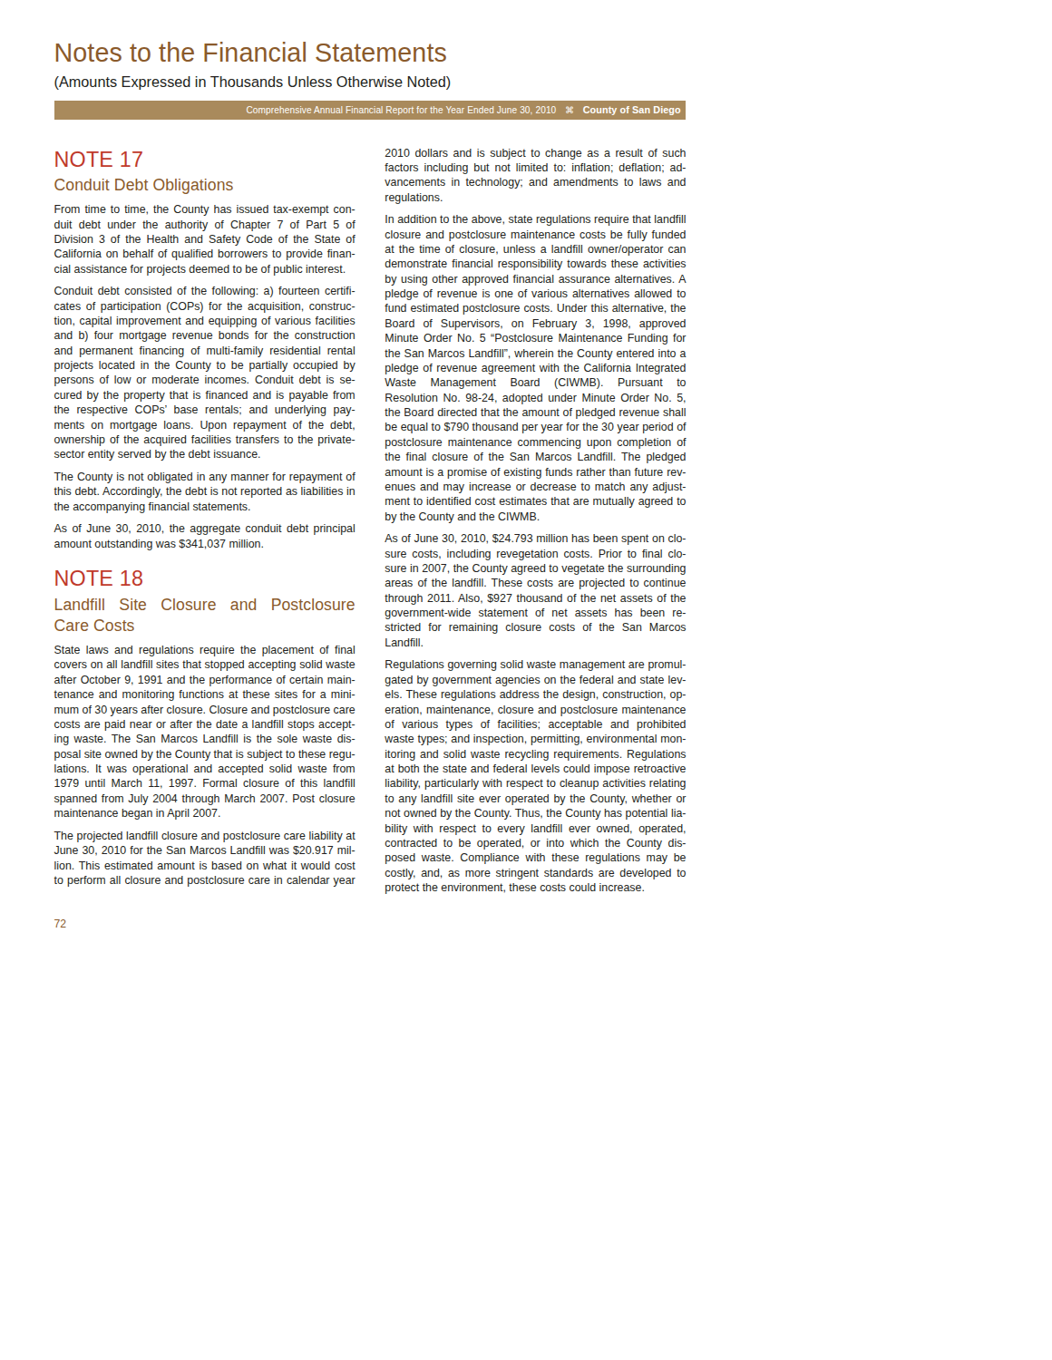Notes to the Financial Statements
(Amounts Expressed in Thousands Unless Otherwise Noted)
Comprehensive Annual Financial Report for the Year Ended June 30, 2010 ⌘ County of San Diego
NOTE 17
Conduit Debt Obligations
From time to time, the County has issued tax-exempt conduit debt under the authority of Chapter 7 of Part 5 of Division 3 of the Health and Safety Code of the State of California on behalf of qualified borrowers to provide financial assistance for projects deemed to be of public interest.
Conduit debt consisted of the following: a) fourteen certificates of participation (COPs) for the acquisition, construction, capital improvement and equipping of various facilities and b) four mortgage revenue bonds for the construction and permanent financing of multi-family residential rental projects located in the County to be partially occupied by persons of low or moderate incomes. Conduit debt is secured by the property that is financed and is payable from the respective COPs’ base rentals; and underlying payments on mortgage loans. Upon repayment of the debt, ownership of the acquired facilities transfers to the private-sector entity served by the debt issuance.
The County is not obligated in any manner for repayment of this debt. Accordingly, the debt is not reported as liabilities in the accompanying financial statements.
As of June 30, 2010, the aggregate conduit debt principal amount outstanding was $341,037 million.
NOTE 18
Landfill Site Closure and Postclosure Care Costs
State laws and regulations require the placement of final covers on all landfill sites that stopped accepting solid waste after October 9, 1991 and the performance of certain maintenance and monitoring functions at these sites for a minimum of 30 years after closure. Closure and postclosure care costs are paid near or after the date a landfill stops accepting waste. The San Marcos Landfill is the sole waste disposal site owned by the County that is subject to these regulations. It was operational and accepted solid waste from 1979 until March 11, 1997. Formal closure of this landfill spanned from July 2004 through March 2007. Post closure maintenance began in April 2007.
The projected landfill closure and postclosure care liability at June 30, 2010 for the San Marcos Landfill was $20.917 million. This estimated amount is based on what it would cost to perform all closure and postclosure care in calendar year 2010 dollars and is subject to change as a result of such factors including but not limited to: inflation; deflation; advancements in technology; and amendments to laws and regulations.
In addition to the above, state regulations require that landfill closure and postclosure maintenance costs be fully funded at the time of closure, unless a landfill owner/operator can demonstrate financial responsibility towards these activities by using other approved financial assurance alternatives. A pledge of revenue is one of various alternatives allowed to fund estimated postclosure costs. Under this alternative, the Board of Supervisors, on February 3, 1998, approved Minute Order No. 5 “Postclosure Maintenance Funding for the San Marcos Landfill”, wherein the County entered into a pledge of revenue agreement with the California Integrated Waste Management Board (CIWMB). Pursuant to Resolution No. 98-24, adopted under Minute Order No. 5, the Board directed that the amount of pledged revenue shall be equal to $790 thousand per year for the 30 year period of postclosure maintenance commencing upon completion of the final closure of the San Marcos Landfill. The pledged amount is a promise of existing funds rather than future revenues and may increase or decrease to match any adjustment to identified cost estimates that are mutually agreed to by the County and the CIWMB.
As of June 30, 2010, $24.793 million has been spent on closure costs, including revegetation costs. Prior to final closure in 2007, the County agreed to vegetate the surrounding areas of the landfill. These costs are projected to continue through 2011. Also, $927 thousand of the net assets of the government-wide statement of net assets has been restricted for remaining closure costs of the San Marcos Landfill.
Regulations governing solid waste management are promulgated by government agencies on the federal and state levels. These regulations address the design, construction, operation, maintenance, closure and postclosure maintenance of various types of facilities; acceptable and prohibited waste types; and inspection, permitting, environmental monitoring and solid waste recycling requirements. Regulations at both the state and federal levels could impose retroactive liability, particularly with respect to cleanup activities relating to any landfill site ever operated by the County, whether or not owned by the County. Thus, the County has potential liability with respect to every landfill ever owned, operated, contracted to be operated, or into which the County disposed waste. Compliance with these regulations may be costly, and, as more stringent standards are developed to protect the environment, these costs could increase.
72